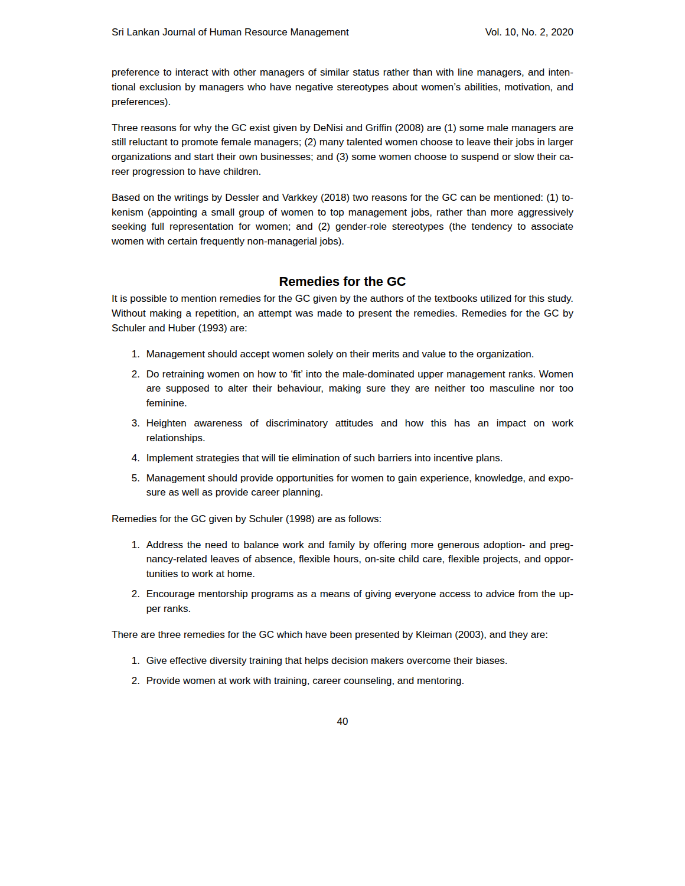Sri Lankan Journal of Human Resource Management Vol. 10, No. 2, 2020
preference to interact with other managers of similar status rather than with line managers, and intentional exclusion by managers who have negative stereotypes about women’s abilities, motivation, and preferences).
Three reasons for why the GC exist given by DeNisi and Griffin (2008) are (1) some male managers are still reluctant to promote female managers; (2) many talented women choose to leave their jobs in larger organizations and start their own businesses; and (3) some women choose to suspend or slow their career progression to have children.
Based on the writings by Dessler and Varkkey (2018) two reasons for the GC can be mentioned: (1) tokenism (appointing a small group of women to top management jobs, rather than more aggressively seeking full representation for women; and (2) gender-role stereotypes (the tendency to associate women with certain frequently non-managerial jobs).
Remedies for the GC
It is possible to mention remedies for the GC given by the authors of the textbooks utilized for this study. Without making a repetition, an attempt was made to present the remedies. Remedies for the GC by Schuler and Huber (1993) are:
Management should accept women solely on their merits and value to the organization.
Do retraining women on how to ‘fit’ into the male-dominated upper management ranks. Women are supposed to alter their behaviour, making sure they are neither too masculine nor too feminine.
Heighten awareness of discriminatory attitudes and how this has an impact on work relationships.
Implement strategies that will tie elimination of such barriers into incentive plans.
Management should provide opportunities for women to gain experience, knowledge, and exposure as well as provide career planning.
Remedies for the GC given by Schuler (1998) are as follows:
Address the need to balance work and family by offering more generous adoption- and pregnancy-related leaves of absence, flexible hours, on-site child care, flexible projects, and opportunities to work at home.
Encourage mentorship programs as a means of giving everyone access to advice from the upper ranks.
There are three remedies for the GC which have been presented by Kleiman (2003), and they are:
Give effective diversity training that helps decision makers overcome their biases.
Provide women at work with training, career counseling, and mentoring.
40